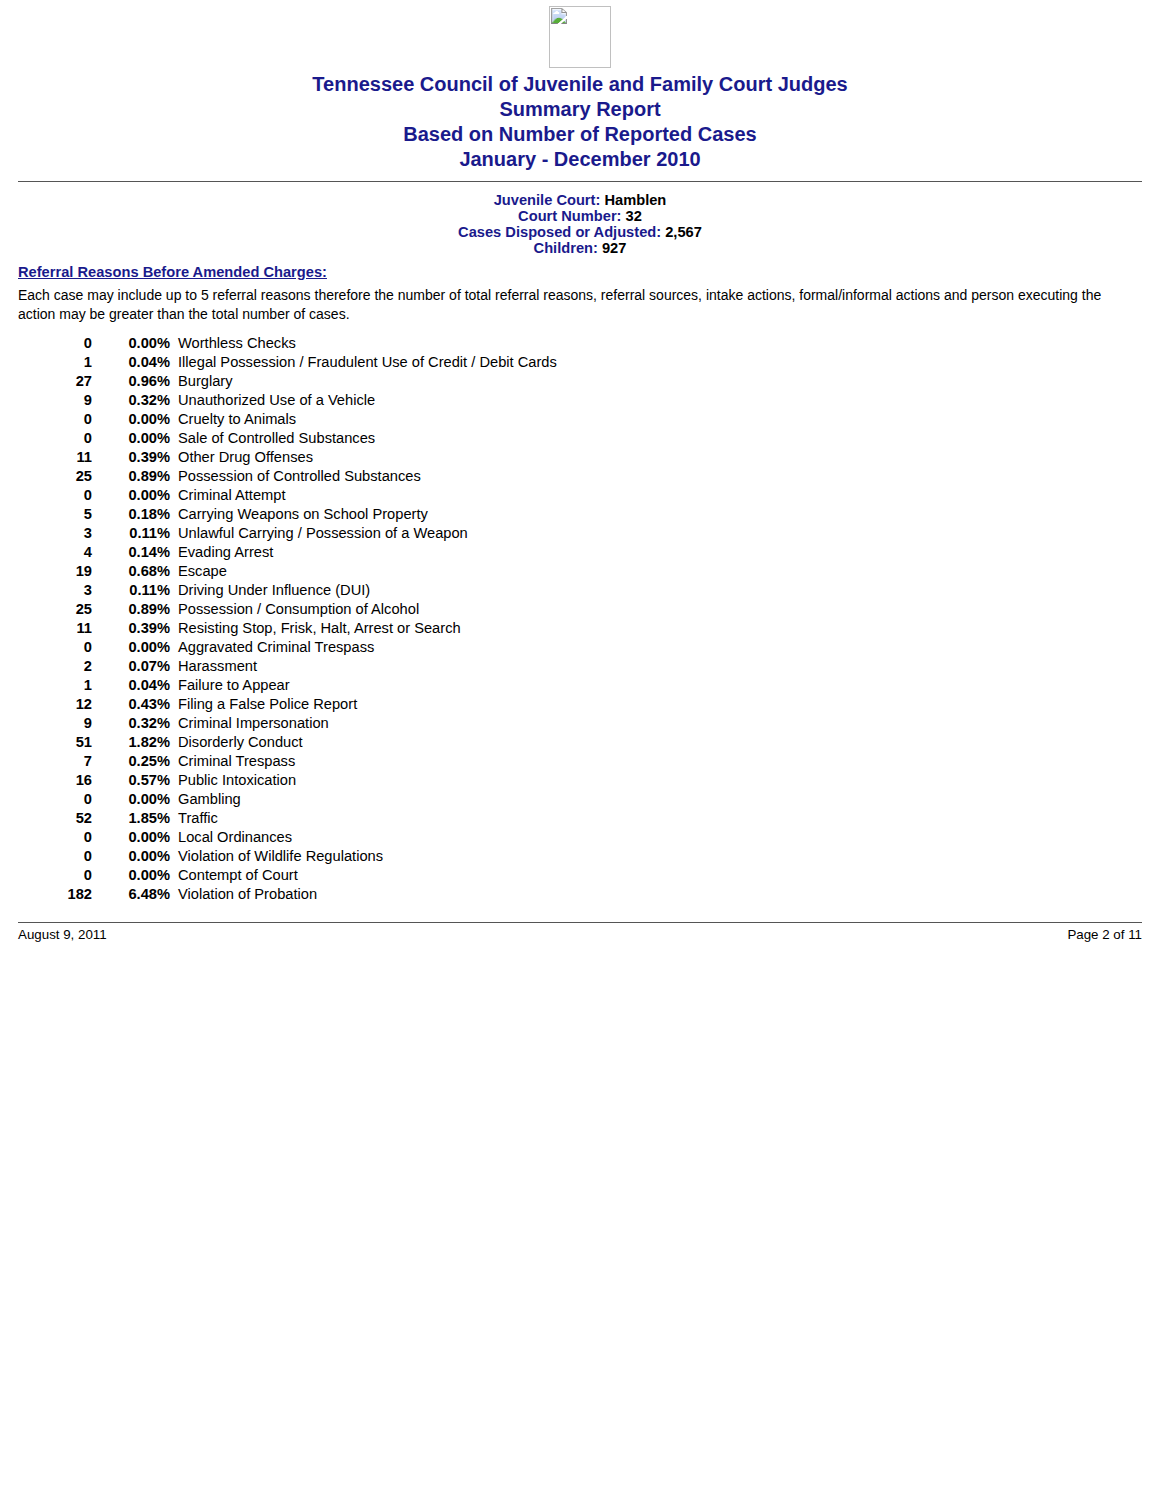Tennessee Council of Juvenile and Family Court Judges
Summary Report
Based on Number of Reported Cases
January - December 2010
Juvenile Court: Hamblen
Court Number: 32
Cases Disposed or Adjusted: 2,567
Children: 927
Referral Reasons Before Amended Charges:
Each case may include up to 5 referral reasons therefore the number of total referral reasons, referral sources, intake actions, formal/informal actions and person executing the action may be greater than the total number of cases.
| 0 | 0.00% | Worthless Checks |
| 1 | 0.04% | Illegal Possession / Fraudulent Use of Credit / Debit Cards |
| 27 | 0.96% | Burglary |
| 9 | 0.32% | Unauthorized Use of a Vehicle |
| 0 | 0.00% | Cruelty to Animals |
| 0 | 0.00% | Sale of Controlled Substances |
| 11 | 0.39% | Other Drug Offenses |
| 25 | 0.89% | Possession of Controlled Substances |
| 0 | 0.00% | Criminal Attempt |
| 5 | 0.18% | Carrying Weapons on School Property |
| 3 | 0.11% | Unlawful Carrying / Possession of a Weapon |
| 4 | 0.14% | Evading Arrest |
| 19 | 0.68% | Escape |
| 3 | 0.11% | Driving Under Influence (DUI) |
| 25 | 0.89% | Possession / Consumption of Alcohol |
| 11 | 0.39% | Resisting Stop, Frisk, Halt, Arrest or Search |
| 0 | 0.00% | Aggravated Criminal Trespass |
| 2 | 0.07% | Harassment |
| 1 | 0.04% | Failure to Appear |
| 12 | 0.43% | Filing a False Police Report |
| 9 | 0.32% | Criminal Impersonation |
| 51 | 1.82% | Disorderly Conduct |
| 7 | 0.25% | Criminal Trespass |
| 16 | 0.57% | Public Intoxication |
| 0 | 0.00% | Gambling |
| 52 | 1.85% | Traffic |
| 0 | 0.00% | Local Ordinances |
| 0 | 0.00% | Violation of Wildlife Regulations |
| 0 | 0.00% | Contempt of Court |
| 182 | 6.48% | Violation of Probation |
August 9, 2011
Page 2 of 11